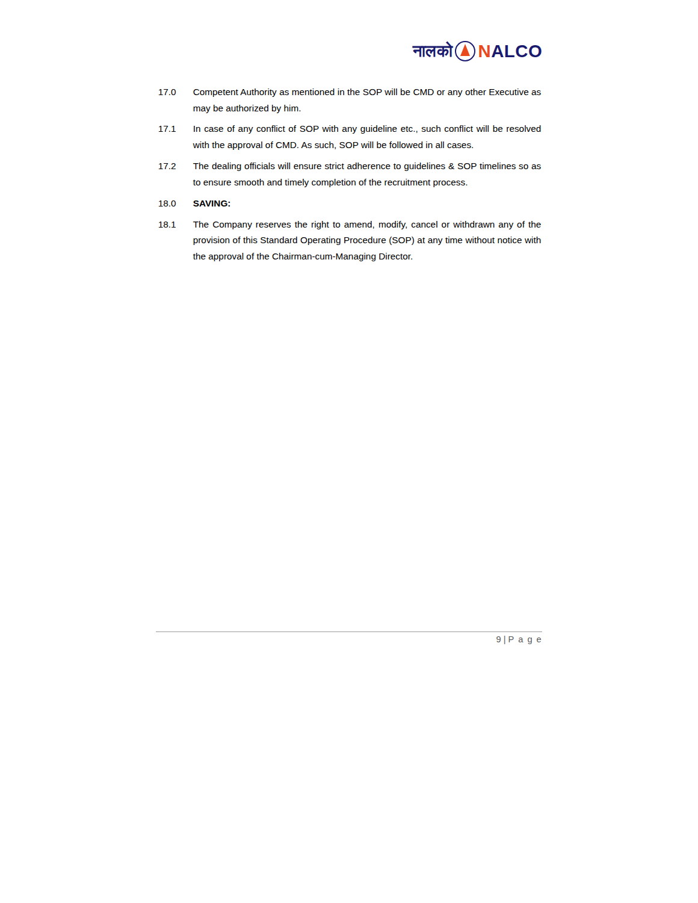नालको NALCO
17.0
Competent Authority as mentioned in the SOP will be CMD or any other Executive as may be authorized by him.
17.1
In case of any conflict of SOP with any guideline etc., such conflict will be resolved with the approval of CMD. As such, SOP will be followed in all cases.
17.2
The dealing officials will ensure strict adherence to guidelines & SOP timelines so as to ensure smooth and timely completion of the recruitment process.
18.0
SAVING:
18.1
The Company reserves the right to amend, modify, cancel or withdrawn any of the provision of this Standard Operating Procedure (SOP) at any time without notice with the approval of the Chairman-cum-Managing Director.
9 | P a g e